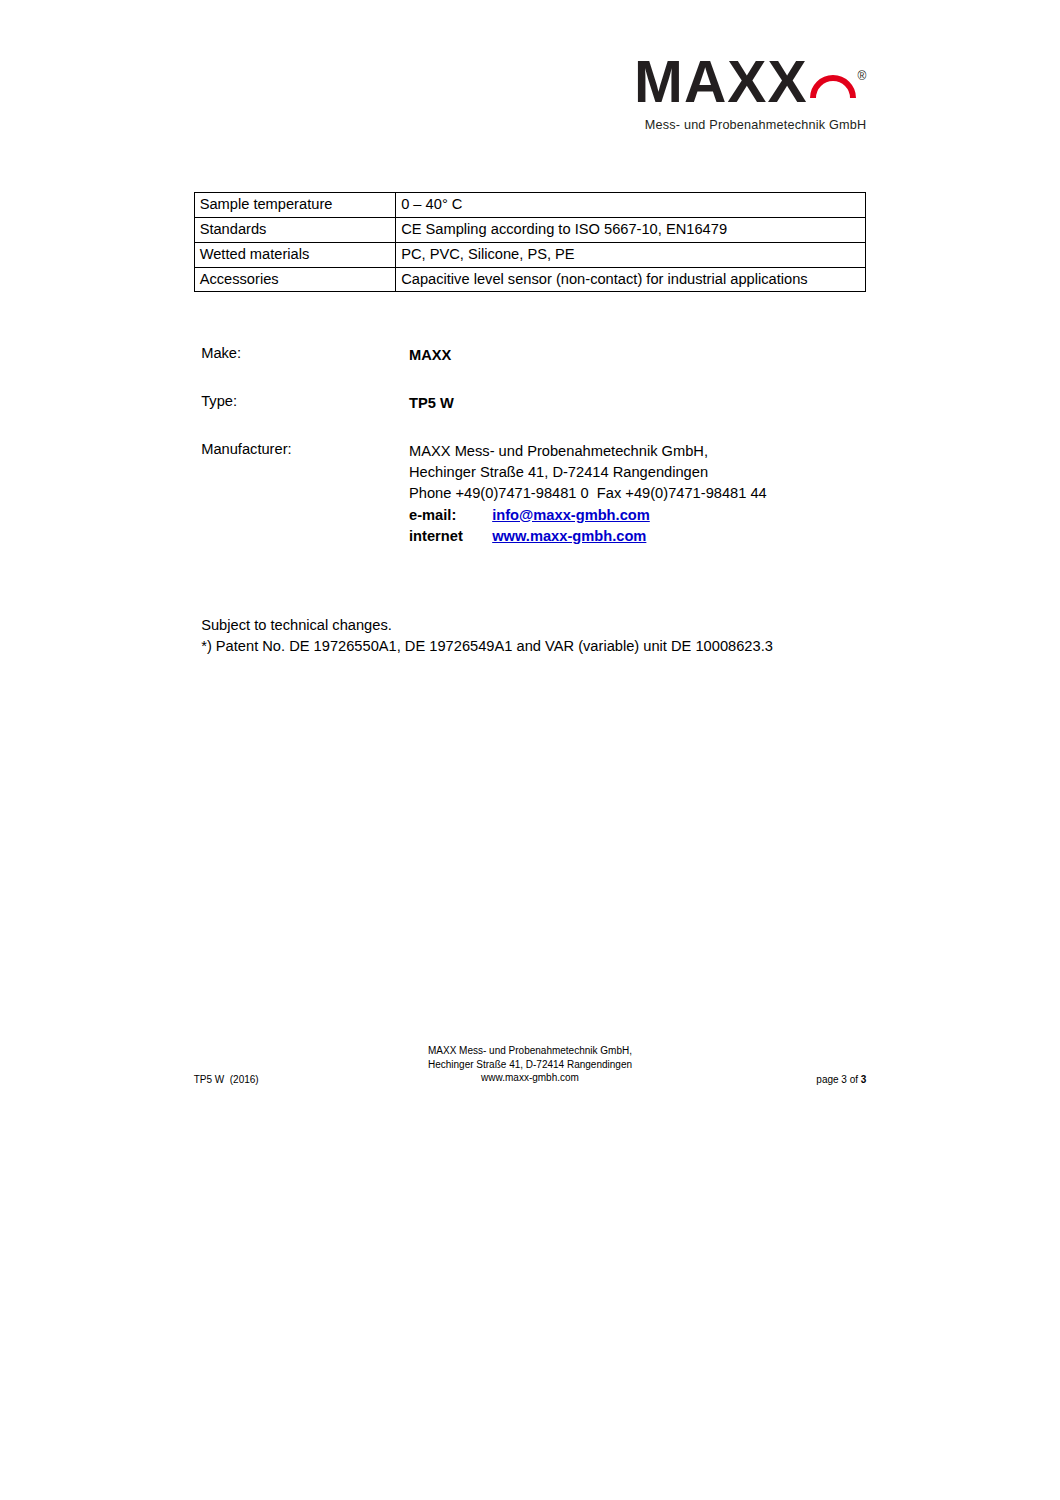MAXX ®
Mess- und Probenahmetechnik GmbH
| Sample temperature | 0 – 40° C |
| Standards | CE Sampling according to ISO 5667-10, EN16479 |
| Wetted materials | PC, PVC, Silicone, PS, PE |
| Accessories | Capacitive level sensor (non-contact) for industrial applications |
Make:
MAXX
Type:
TP5 W
Manufacturer:
MAXX Mess- und Probenahmetechnik GmbH,
Hechinger Straße 41, D-72414 Rangendingen
Phone +49(0)7471-98481 0 Fax +49(0)7471-98481 44
e-mail: info@maxx-gmbh.com
internet www.maxx-gmbh.com
Subject to technical changes.
*) Patent No. DE 19726550A1, DE 19726549A1 and VAR (variable) unit DE 10008623.3
TP5 W (2016)
MAXX Mess- und Probenahmetechnik GmbH,
Hechinger Straße 41, D-72414 Rangendingen
www.maxx-gmbh.com
page 3 of 3